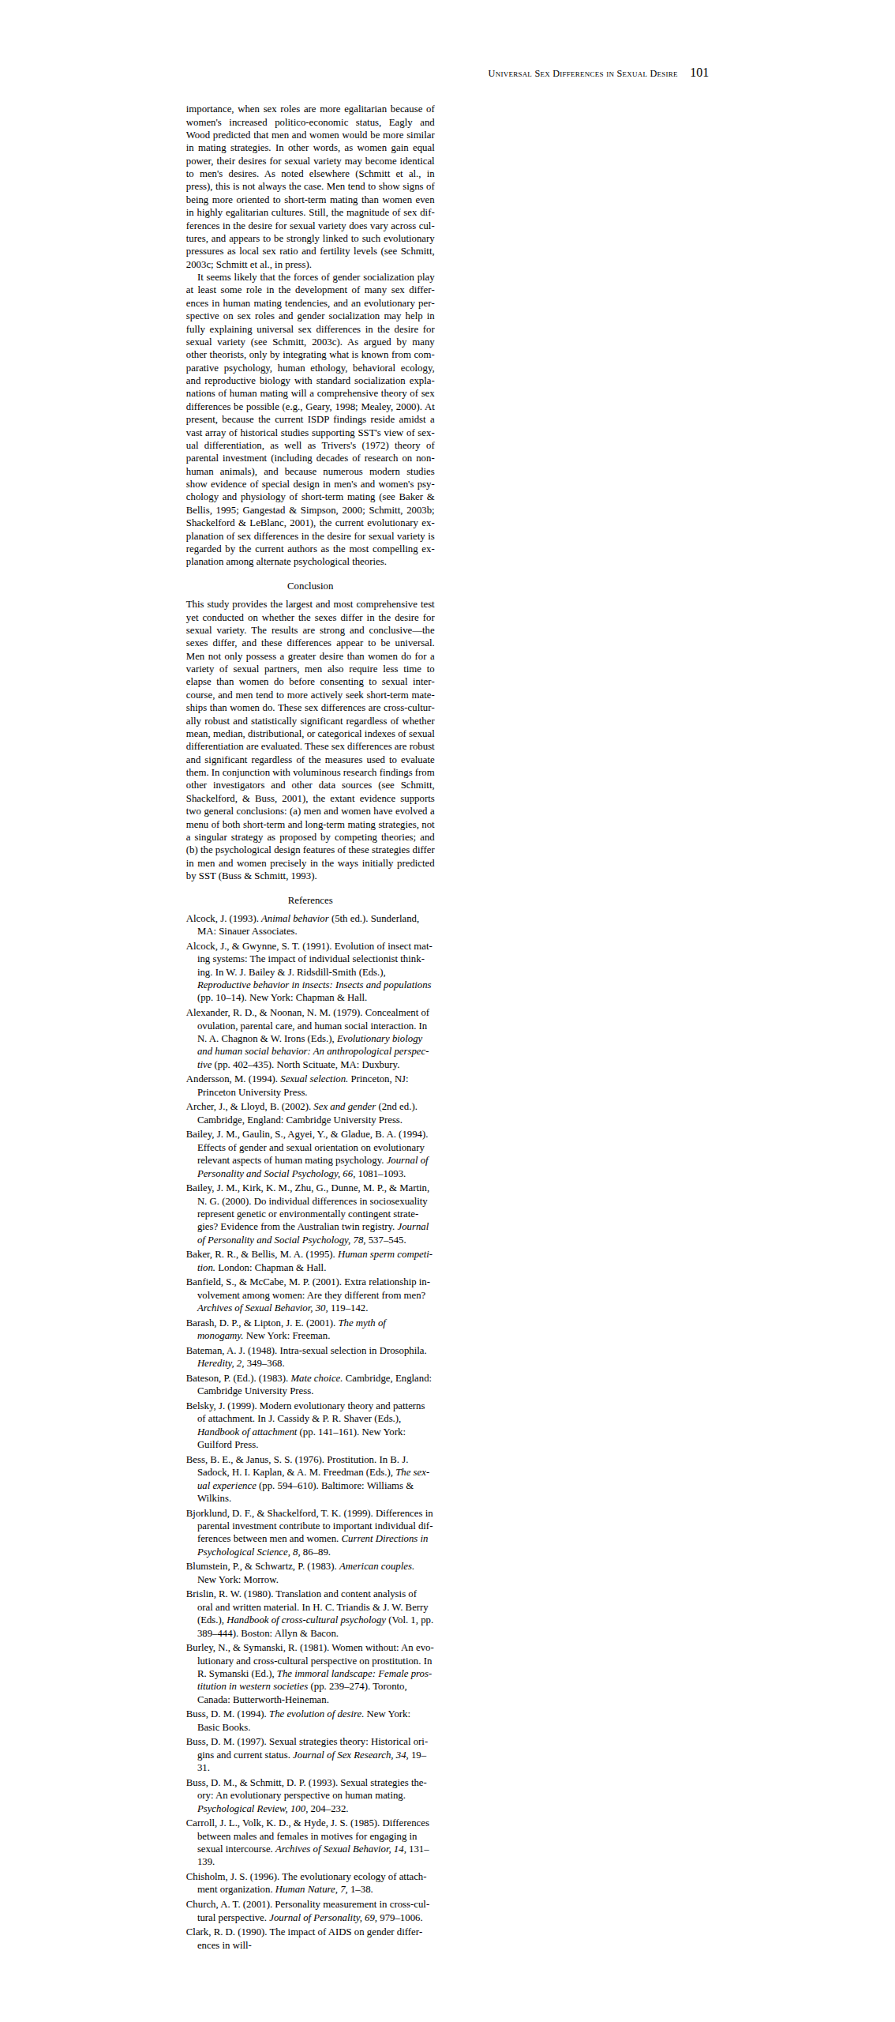Universal Sex Differences in Sexual Desire 101
importance, when sex roles are more egalitarian because of women's increased politico-economic status, Eagly and Wood predicted that men and women would be more similar in mating strategies. In other words, as women gain equal power, their desires for sexual variety may become identical to men's desires. As noted elsewhere (Schmitt et al., in press), this is not always the case. Men tend to show signs of being more oriented to short-term mating than women even in highly egalitarian cultures. Still, the magnitude of sex differences in the desire for sexual variety does vary across cultures, and appears to be strongly linked to such evolutionary pressures as local sex ratio and fertility levels (see Schmitt, 2003c; Schmitt et al., in press).
It seems likely that the forces of gender socialization play at least some role in the development of many sex differences in human mating tendencies, and an evolutionary perspective on sex roles and gender socialization may help in fully explaining universal sex differences in the desire for sexual variety (see Schmitt, 2003c). As argued by many other theorists, only by integrating what is known from comparative psychology, human ethology, behavioral ecology, and reproductive biology with standard socialization explanations of human mating will a comprehensive theory of sex differences be possible (e.g., Geary, 1998; Mealey, 2000). At present, because the current ISDP findings reside amidst a vast array of historical studies supporting SST's view of sexual differentiation, as well as Trivers's (1972) theory of parental investment (including decades of research on nonhuman animals), and because numerous modern studies show evidence of special design in men's and women's psychology and physiology of short-term mating (see Baker & Bellis, 1995; Gangestad & Simpson, 2000; Schmitt, 2003b; Shackelford & LeBlanc, 2001), the current evolutionary explanation of sex differences in the desire for sexual variety is regarded by the current authors as the most compelling explanation among alternate psychological theories.
Conclusion
This study provides the largest and most comprehensive test yet conducted on whether the sexes differ in the desire for sexual variety. The results are strong and conclusive—the sexes differ, and these differences appear to be universal. Men not only possess a greater desire than women do for a variety of sexual partners, men also require less time to elapse than women do before consenting to sexual intercourse, and men tend to more actively seek short-term mateships than women do. These sex differences are cross-culturally robust and statistically significant regardless of whether mean, median, distributional, or categorical indexes of sexual differentiation are evaluated. These sex differences are robust and significant regardless of the measures used to evaluate them. In conjunction with voluminous research findings from other investigators and other data sources (see Schmitt, Shackelford, & Buss, 2001), the extant evidence supports two general conclusions: (a) men and women have evolved a menu of both short-term and long-term mating strategies, not a singular strategy as proposed by competing theories; and (b) the psychological design features of these strategies differ in men and women precisely in the ways initially predicted by SST (Buss & Schmitt, 1993).
References
Alcock, J. (1993). Animal behavior (5th ed.). Sunderland, MA: Sinauer Associates.
Alcock, J., & Gwynne, S. T. (1991). Evolution of insect mating systems: The impact of individual selectionist thinking. In W. J. Bailey & J. Ridsdill-Smith (Eds.), Reproductive behavior in insects: Insects and populations (pp. 10–14). New York: Chapman & Hall.
Alexander, R. D., & Noonan, N. M. (1979). Concealment of ovulation, parental care, and human social interaction. In N. A. Chagnon & W. Irons (Eds.), Evolutionary biology and human social behavior: An anthropological perspective (pp. 402–435). North Scituate, MA: Duxbury.
Andersson, M. (1994). Sexual selection. Princeton, NJ: Princeton University Press.
Archer, J., & Lloyd, B. (2002). Sex and gender (2nd ed.). Cambridge, England: Cambridge University Press.
Bailey, J. M., Gaulin, S., Agyei, Y., & Gladue, B. A. (1994). Effects of gender and sexual orientation on evolutionary relevant aspects of human mating psychology. Journal of Personality and Social Psychology, 66, 1081–1093.
Bailey, J. M., Kirk, K. M., Zhu, G., Dunne, M. P., & Martin, N. G. (2000). Do individual differences in sociosexuality represent genetic or environmentally contingent strategies? Evidence from the Australian twin registry. Journal of Personality and Social Psychology, 78, 537–545.
Baker, R. R., & Bellis, M. A. (1995). Human sperm competition. London: Chapman & Hall.
Banfield, S., & McCabe, M. P. (2001). Extra relationship involvement among women: Are they different from men? Archives of Sexual Behavior, 30, 119–142.
Barash, D. P., & Lipton, J. E. (2001). The myth of monogamy. New York: Freeman.
Bateman, A. J. (1948). Intra-sexual selection in Drosophila. Heredity, 2, 349–368.
Bateson, P. (Ed.). (1983). Mate choice. Cambridge, England: Cambridge University Press.
Belsky, J. (1999). Modern evolutionary theory and patterns of attachment. In J. Cassidy & P. R. Shaver (Eds.), Handbook of attachment (pp. 141–161). New York: Guilford Press.
Bess, B. E., & Janus, S. S. (1976). Prostitution. In B. J. Sadock, H. I. Kaplan, & A. M. Freedman (Eds.), The sexual experience (pp. 594–610). Baltimore: Williams & Wilkins.
Bjorklund, D. F., & Shackelford, T. K. (1999). Differences in parental investment contribute to important individual differences between men and women. Current Directions in Psychological Science, 8, 86–89.
Blumstein, P., & Schwartz, P. (1983). American couples. New York: Morrow.
Brislin, R. W. (1980). Translation and content analysis of oral and written material. In H. C. Triandis & J. W. Berry (Eds.), Handbook of cross-cultural psychology (Vol. 1, pp. 389–444). Boston: Allyn & Bacon.
Burley, N., & Symanski, R. (1981). Women without: An evolutionary and cross-cultural perspective on prostitution. In R. Symanski (Ed.), The immoral landscape: Female prostitution in western societies (pp. 239–274). Toronto, Canada: Butterworth-Heineman.
Buss, D. M. (1994). The evolution of desire. New York: Basic Books.
Buss, D. M. (1997). Sexual strategies theory: Historical origins and current status. Journal of Sex Research, 34, 19–31.
Buss, D. M., & Schmitt, D. P. (1993). Sexual strategies theory: An evolutionary perspective on human mating. Psychological Review, 100, 204–232.
Carroll, J. L., Volk, K. D., & Hyde, J. S. (1985). Differences between males and females in motives for engaging in sexual intercourse. Archives of Sexual Behavior, 14, 131–139.
Chisholm, J. S. (1996). The evolutionary ecology of attachment organization. Human Nature, 7, 1–38.
Church, A. T. (2001). Personality measurement in cross-cultural perspective. Journal of Personality, 69, 979–1006.
Clark, R. D. (1990). The impact of AIDS on gender differences in will-